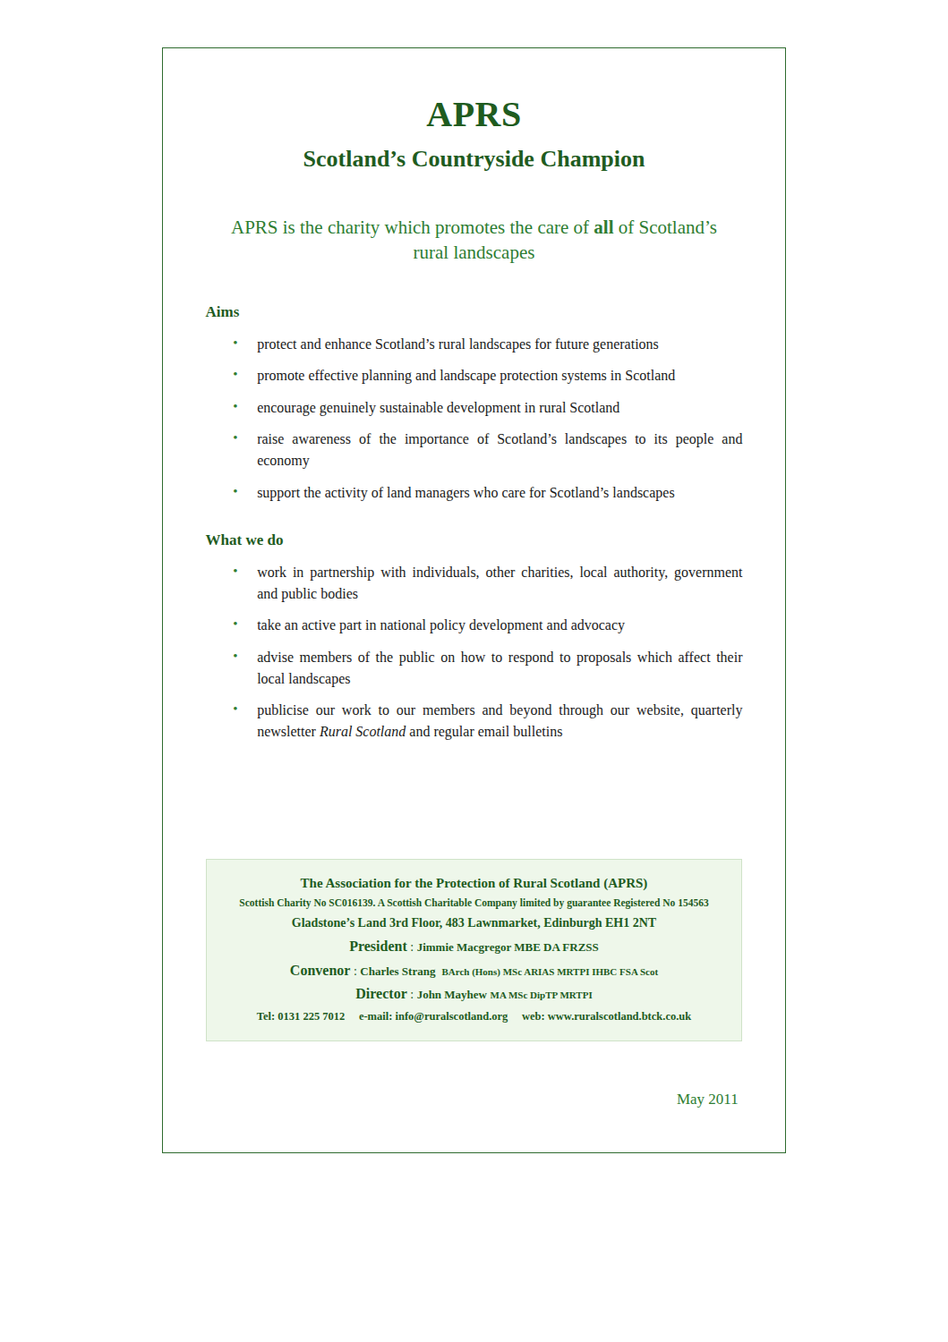APRS
Scotland’s Countryside Champion
APRS is the charity which promotes the care of all of Scotland’s rural landscapes
Aims
protect and enhance Scotland’s rural landscapes for future generations
promote effective planning and landscape protection systems in Scotland
encourage genuinely sustainable development in rural Scotland
raise awareness of the importance of Scotland’s landscapes to its people and economy
support the activity of land managers who care for Scotland’s landscapes
What we do
work in partnership with individuals, other charities, local authority, government and public bodies
take an active part in national policy development and advocacy
advise members of the public on how to respond to proposals which affect their local landscapes
publicise our work to our members and beyond through our website, quarterly newsletter Rural Scotland and regular email bulletins
The Association for the Protection of Rural Scotland (APRS)
Scottish Charity No SC016139. A Scottish Charitable Company limited by guarantee Registered No 154563
Gladstone’s Land 3rd Floor, 483 Lawnmarket, Edinburgh EH1 2NT
President : Jimmie Macgregor MBE DA FRZSS
Convenor : Charles Strang BArch (Hons) MSc ARIAS MRTPI IHBC FSA Scot
Director : John Mayhew MA MSc DipTP MRTPI
Tel: 0131 225 7012 e-mail: info@ruralscotland.org web: www.ruralscotland.btck.co.uk
May 2011